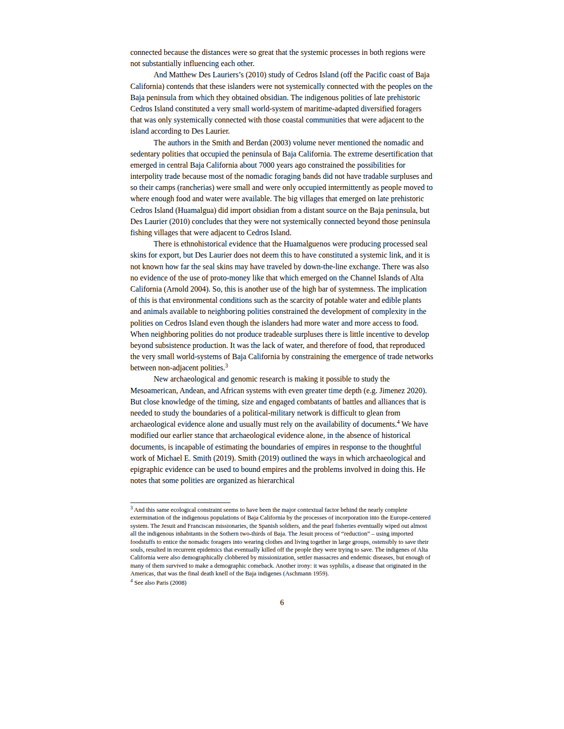connected because the distances were so great that the systemic processes in both regions were not substantially influencing each other.
And Matthew Des Lauriers’s (2010) study of Cedros Island (off the Pacific coast of Baja California) contends that these islanders were not systemically connected with the peoples on the Baja peninsula from which they obtained obsidian. The indigenous polities of late prehistoric Cedros Island constituted a very small world-system of maritime-adapted diversified foragers that was only systemically connected with those coastal communities that were adjacent to the island according to Des Laurier.
The authors in the Smith and Berdan (2003) volume never mentioned the nomadic and sedentary polities that occupied the peninsula of Baja California. The extreme desertification that emerged in central Baja California about 7000 years ago constrained the possibilities for interpolity trade because most of the nomadic foraging bands did not have tradable surpluses and so their camps (rancherias) were small and were only occupied intermittently as people moved to where enough food and water were available. The big villages that emerged on late prehistoric Cedros Island (Huamalgua) did import obsidian from a distant source on the Baja peninsula, but Des Laurier (2010) concludes that they were not systemically connected beyond those peninsula fishing villages that were adjacent to Cedros Island.
There is ethnohistorical evidence that the Huamalguenos were producing processed seal skins for export, but Des Laurier does not deem this to have constituted a systemic link, and it is not known how far the seal skins may have traveled by down-the-line exchange. There was also no evidence of the use of proto-money like that which emerged on the Channel Islands of Alta California (Arnold 2004). So, this is another use of the high bar of systemness. The implication of this is that environmental conditions such as the scarcity of potable water and edible plants and animals available to neighboring polities constrained the development of complexity in the polities on Cedros Island even though the islanders had more water and more access to food. When neighboring polities do not produce tradeable surpluses there is little incentive to develop beyond subsistence production. It was the lack of water, and therefore of food, that reproduced the very small world-systems of Baja California by constraining the emergence of trade networks between non-adjacent polities.3
New archaeological and genomic research is making it possible to study the Mesoamerican, Andean, and African systems with even greater time depth (e.g. Jimenez 2020). But close knowledge of the timing, size and engaged combatants of battles and alliances that is needed to study the boundaries of a political-military network is difficult to glean from archaeological evidence alone and usually must rely on the availability of documents.4 We have modified our earlier stance that archaeological evidence alone, in the absence of historical documents, is incapable of estimating the boundaries of empires in response to the thoughtful work of Michael E. Smith (2019). Smith (2019) outlined the ways in which archaeological and epigraphic evidence can be used to bound empires and the problems involved in doing this. He notes that some polities are organized as hierarchical
3 And this same ecological constraint seems to have been the major contextual factor behind the nearly complete extermination of the indigenous populations of Baja California by the processes of incorporation into the Europe-centered system. The Jesuit and Franciscan missionaries, the Spanish soldiers, and the pearl fisheries eventually wiped out almost all the indigenous inhabitants in the Sothern two-thirds of Baja. The Jesuit process of “reduction” – using imported foodstuffs to entice the nomadic foragers into wearing clothes and living together in large groups, ostensibly to save their souls, resulted in recurrent epidemics that eventually killed off the people they were trying to save. The indigenes of Alta California were also demographically clobbered by missionization, settler massacres and endemic diseases, but enough of many of them survived to make a demographic comeback. Another irony: it was syphilis, a disease that originated in the Americas, that was the final death knell of the Baja indigenes (Aschmann 1959).
4 See also Paris (2008)
6